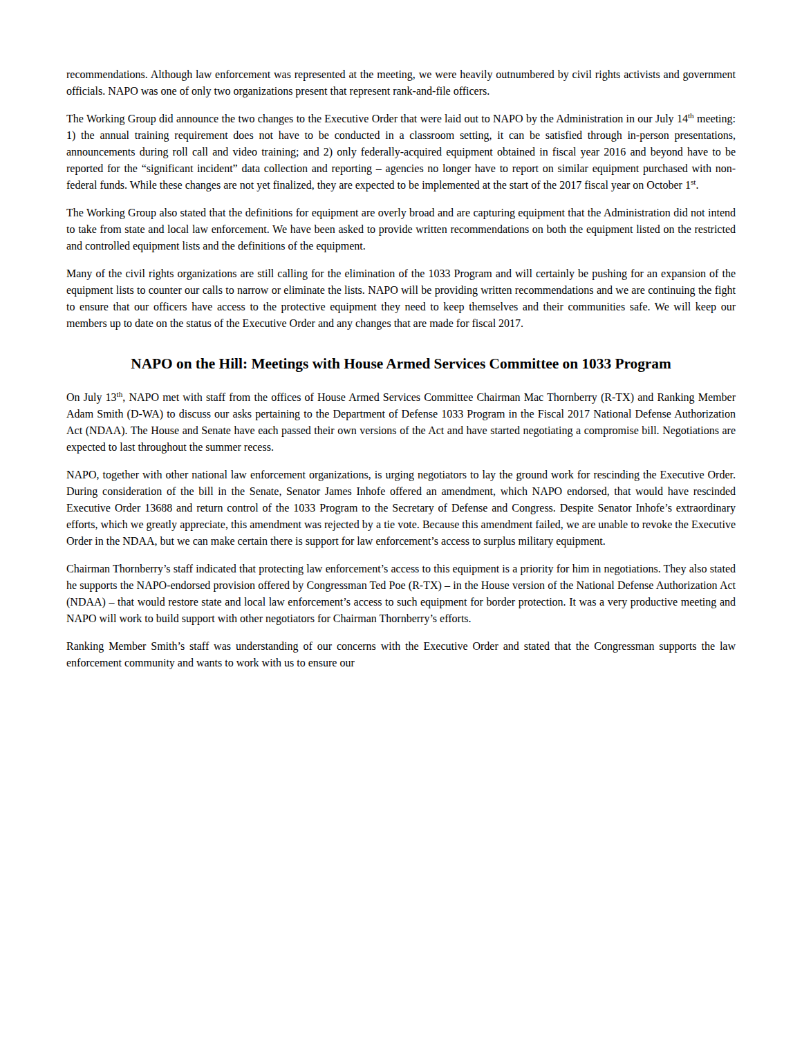recommendations. Although law enforcement was represented at the meeting, we were heavily outnumbered by civil rights activists and government officials. NAPO was one of only two organizations present that represent rank-and-file officers.
The Working Group did announce the two changes to the Executive Order that were laid out to NAPO by the Administration in our July 14th meeting: 1) the annual training requirement does not have to be conducted in a classroom setting, it can be satisfied through in-person presentations, announcements during roll call and video training; and 2) only federally-acquired equipment obtained in fiscal year 2016 and beyond have to be reported for the “significant incident” data collection and reporting – agencies no longer have to report on similar equipment purchased with non-federal funds. While these changes are not yet finalized, they are expected to be implemented at the start of the 2017 fiscal year on October 1st.
The Working Group also stated that the definitions for equipment are overly broad and are capturing equipment that the Administration did not intend to take from state and local law enforcement. We have been asked to provide written recommendations on both the equipment listed on the restricted and controlled equipment lists and the definitions of the equipment.
Many of the civil rights organizations are still calling for the elimination of the 1033 Program and will certainly be pushing for an expansion of the equipment lists to counter our calls to narrow or eliminate the lists. NAPO will be providing written recommendations and we are continuing the fight to ensure that our officers have access to the protective equipment they need to keep themselves and their communities safe. We will keep our members up to date on the status of the Executive Order and any changes that are made for fiscal 2017.
NAPO on the Hill: Meetings with House Armed Services Committee on 1033 Program
On July 13th, NAPO met with staff from the offices of House Armed Services Committee Chairman Mac Thornberry (R-TX) and Ranking Member Adam Smith (D-WA) to discuss our asks pertaining to the Department of Defense 1033 Program in the Fiscal 2017 National Defense Authorization Act (NDAA). The House and Senate have each passed their own versions of the Act and have started negotiating a compromise bill. Negotiations are expected to last throughout the summer recess.
NAPO, together with other national law enforcement organizations, is urging negotiators to lay the ground work for rescinding the Executive Order. During consideration of the bill in the Senate, Senator James Inhofe offered an amendment, which NAPO endorsed, that would have rescinded Executive Order 13688 and return control of the 1033 Program to the Secretary of Defense and Congress. Despite Senator Inhofe’s extraordinary efforts, which we greatly appreciate, this amendment was rejected by a tie vote. Because this amendment failed, we are unable to revoke the Executive Order in the NDAA, but we can make certain there is support for law enforcement’s access to surplus military equipment.
Chairman Thornberry’s staff indicated that protecting law enforcement’s access to this equipment is a priority for him in negotiations. They also stated he supports the NAPO-endorsed provision offered by Congressman Ted Poe (R-TX) – in the House version of the National Defense Authorization Act (NDAA) – that would restore state and local law enforcement’s access to such equipment for border protection. It was a very productive meeting and NAPO will work to build support with other negotiators for Chairman Thornberry’s efforts.
Ranking Member Smith’s staff was understanding of our concerns with the Executive Order and stated that the Congressman supports the law enforcement community and wants to work with us to ensure our